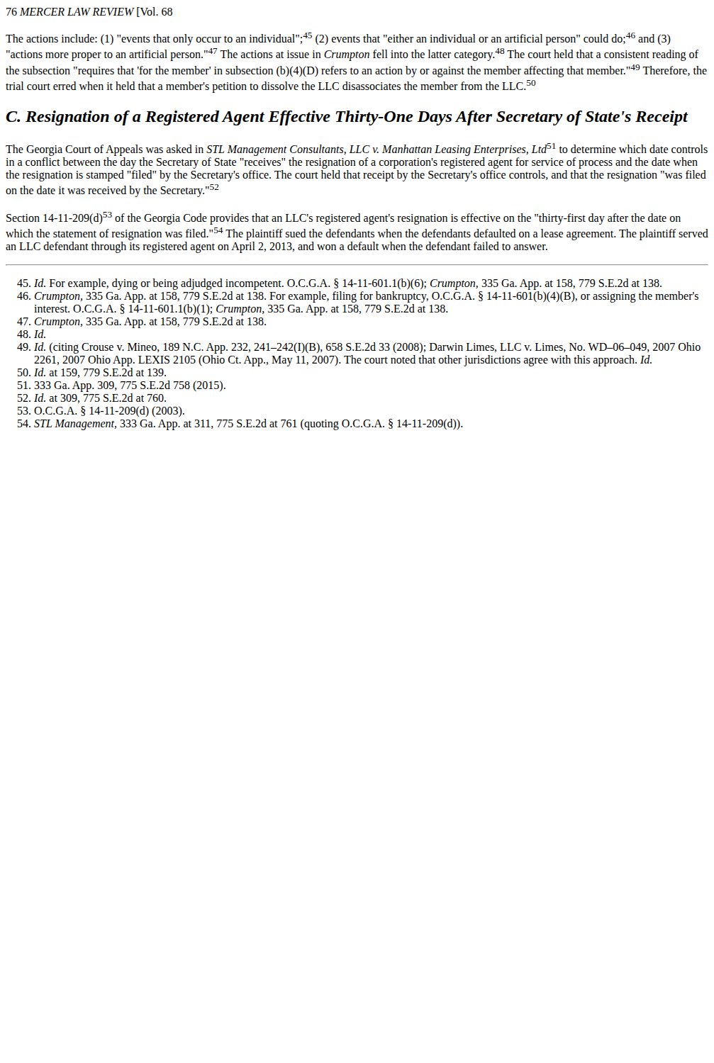76 MERCER LAW REVIEW [Vol. 68
The actions include: (1) "events that only occur to an individual";45 (2) events that "either an individual or an artificial person" could do;46 and (3) "actions more proper to an artificial person."47 The actions at issue in Crumpton fell into the latter category.48 The court held that a consistent reading of the subsection "requires that 'for the member' in subsection (b)(4)(D) refers to an action by or against the member affecting that member."49 Therefore, the trial court erred when it held that a member's petition to dissolve the LLC disassociates the member from the LLC.50
C. Resignation of a Registered Agent Effective Thirty-One Days After Secretary of State's Receipt
The Georgia Court of Appeals was asked in STL Management Consultants, LLC v. Manhattan Leasing Enterprises, Ltd51 to determine which date controls in a conflict between the day the Secretary of State "receives" the resignation of a corporation's registered agent for service of process and the date when the resignation is stamped "filed" by the Secretary's office. The court held that receipt by the Secretary's office controls, and that the resignation "was filed on the date it was received by the Secretary."52
Section 14-11-209(d)53 of the Georgia Code provides that an LLC's registered agent's resignation is effective on the "thirty-first day after the date on which the statement of resignation was filed."54 The plaintiff sued the defendants when the defendants defaulted on a lease agreement. The plaintiff served an LLC defendant through its registered agent on April 2, 2013, and won a default when the defendant failed to answer.
Id. For example, dying or being adjudged incompetent. O.C.G.A. § 14-11-601.1(b)(6); Crumpton, 335 Ga. App. at 158, 779 S.E.2d at 138.
Crumpton, 335 Ga. App. at 158, 779 S.E.2d at 138. For example, filing for bankruptcy, O.C.G.A. § 14-11-601(b)(4)(B), or assigning the member's interest. O.C.G.A. § 14-11-601.1(b)(1); Crumpton, 335 Ga. App. at 158, 779 S.E.2d at 138.
Crumpton, 335 Ga. App. at 158, 779 S.E.2d at 138.
Id.
Id. (citing Crouse v. Mineo, 189 N.C. App. 232, 241–242(I)(B), 658 S.E.2d 33 (2008); Darwin Limes, LLC v. Limes, No. WD–06–049, 2007 Ohio 2261, 2007 Ohio App. LEXIS 2105 (Ohio Ct. App., May 11, 2007). The court noted that other jurisdictions agree with this approach. Id.
Id. at 159, 779 S.E.2d at 139.
333 Ga. App. 309, 775 S.E.2d 758 (2015).
Id. at 309, 775 S.E.2d at 760.
O.C.G.A. § 14-11-209(d) (2003).
STL Management, 333 Ga. App. at 311, 775 S.E.2d at 761 (quoting O.C.G.A. § 14-11-209(d)).